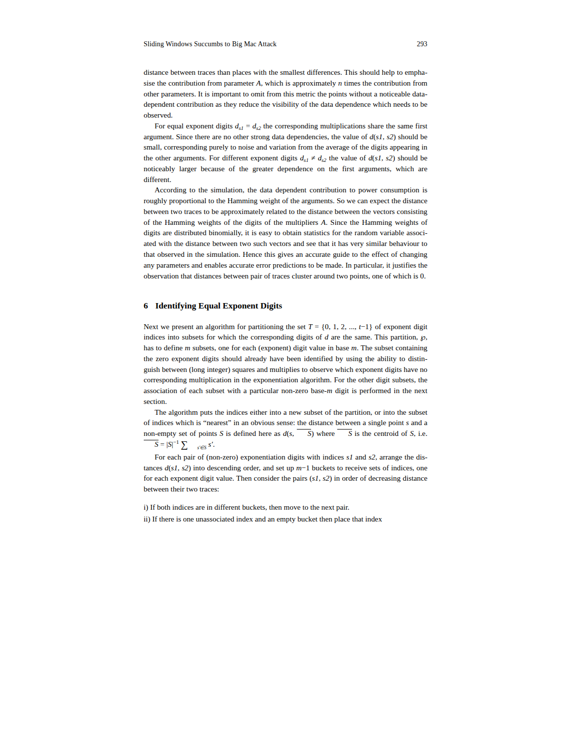Sliding Windows Succumbs to Big Mac Attack 293
distance between traces than places with the smallest differences. This should help to emphasise the contribution from parameter A, which is approximately n times the contribution from other parameters. It is important to omit from this metric the points without a noticeable data-dependent contribution as they reduce the visibility of the data dependence which needs to be observed.
For equal exponent digits ds1 = ds2 the corresponding multiplications share the same first argument. Since there are no other strong data dependencies, the value of d(s1, s2) should be small, corresponding purely to noise and variation from the average of the digits appearing in the other arguments. For different exponent digits ds1 ≠ ds2 the value of d(s1, s2) should be noticeably larger because of the greater dependence on the first arguments, which are different.
According to the simulation, the data dependent contribution to power consumption is roughly proportional to the Hamming weight of the arguments. So we can expect the distance between two traces to be approximately related to the distance between the vectors consisting of the Hamming weights of the digits of the multipliers A. Since the Hamming weights of digits are distributed binomially, it is easy to obtain statistics for the random variable associated with the distance between two such vectors and see that it has very similar behaviour to that observed in the simulation. Hence this gives an accurate guide to the effect of changing any parameters and enables accurate error predictions to be made. In particular, it justifies the observation that distances between pair of traces cluster around two points, one of which is 0.
6 Identifying Equal Exponent Digits
Next we present an algorithm for partitioning the set T = {0, 1, 2, ..., t−1} of exponent digit indices into subsets for which the corresponding digits of d are the same. This partition, ℘, has to define m subsets, one for each (exponent) digit value in base m. The subset containing the zero exponent digits should already have been identified by using the ability to distinguish between (long integer) squares and multiplies to observe which exponent digits have no corresponding multiplication in the exponentiation algorithm. For the other digit subsets, the association of each subset with a particular non-zero base-m digit is performed in the next section.
The algorithm puts the indices either into a new subset of the partition, or into the subset of indices which is “nearest” in an obvious sense: the distance between a single point s and a non-empty set of points S is defined here as d(s, S) where S is the centroid of S, i.e. S = |S|−1 ∑s′∈S s′.
For each pair of (non-zero) exponentiation digits with indices s1 and s2, arrange the distances d(s1, s2) into descending order, and set up m−1 buckets to receive sets of indices, one for each exponent digit value. Then consider the pairs (s1, s2) in order of decreasing distance between their two traces:
i) If both indices are in different buckets, then move to the next pair.
ii) If there is one unassociated index and an empty bucket then place that index